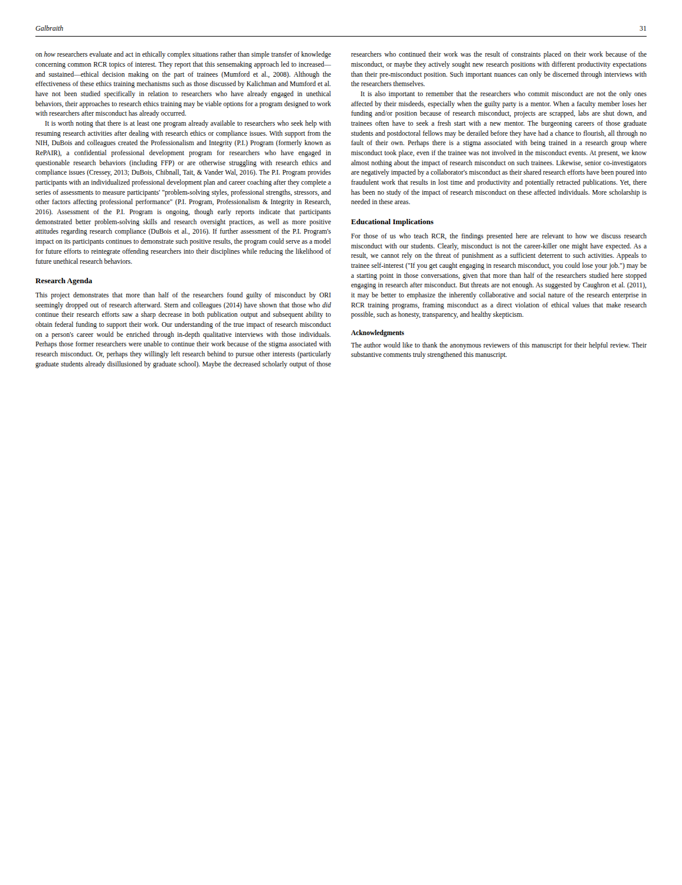Galbraith 31
on how researchers evaluate and act in ethically complex situations rather than simple transfer of knowledge concerning common RCR topics of interest. They report that this sensemaking approach led to increased—and sustained—ethical decision making on the part of trainees (Mumford et al., 2008). Although the effectiveness of these ethics training mechanisms such as those discussed by Kalichman and Mumford et al. have not been studied specifically in relation to researchers who have already engaged in unethical behaviors, their approaches to research ethics training may be viable options for a program designed to work with researchers after misconduct has already occurred.
It is worth noting that there is at least one program already available to researchers who seek help with resuming research activities after dealing with research ethics or compliance issues. With support from the NIH, DuBois and colleagues created the Professionalism and Integrity (P.I.) Program (formerly known as RePAIR), a confidential professional development program for researchers who have engaged in questionable research behaviors (including FFP) or are otherwise struggling with research ethics and compliance issues (Cressey, 2013; DuBois, Chibnall, Tait, & Vander Wal, 2016). The P.I. Program provides participants with an individualized professional development plan and career coaching after they complete a series of assessments to measure participants' "problem-solving styles, professional strengths, stressors, and other factors affecting professional performance" (P.I. Program, Professionalism & Integrity in Research, 2016). Assessment of the P.I. Program is ongoing, though early reports indicate that participants demonstrated better problem-solving skills and research oversight practices, as well as more positive attitudes regarding research compliance (DuBois et al., 2016). If further assessment of the P.I. Program's impact on its participants continues to demonstrate such positive results, the program could serve as a model for future efforts to reintegrate offending researchers into their disciplines while reducing the likelihood of future unethical research behaviors.
Research Agenda
This project demonstrates that more than half of the researchers found guilty of misconduct by ORI seemingly dropped out of research afterward. Stern and colleagues (2014) have shown that those who did continue their research efforts saw a sharp decrease in both publication output and subsequent ability to obtain federal funding to support their work. Our understanding of the true impact of research misconduct on a person's career would be enriched through in-depth qualitative interviews with those individuals. Perhaps those former researchers were unable to continue their work because of the stigma associated with research misconduct. Or, perhaps they willingly left research behind to pursue other interests (particularly graduate students already disillusioned by graduate school). Maybe the decreased scholarly output of those researchers who continued their work was the result of constraints placed on their work because of the misconduct, or maybe they actively sought new research positions with different productivity expectations than their pre-misconduct position. Such important nuances can only be discerned through interviews with the researchers themselves.
It is also important to remember that the researchers who commit misconduct are not the only ones affected by their misdeeds, especially when the guilty party is a mentor. When a faculty member loses her funding and/or position because of research misconduct, projects are scrapped, labs are shut down, and trainees often have to seek a fresh start with a new mentor. The burgeoning careers of those graduate students and postdoctoral fellows may be derailed before they have had a chance to flourish, all through no fault of their own. Perhaps there is a stigma associated with being trained in a research group where misconduct took place, even if the trainee was not involved in the misconduct events. At present, we know almost nothing about the impact of research misconduct on such trainees. Likewise, senior co-investigators are negatively impacted by a collaborator's misconduct as their shared research efforts have been poured into fraudulent work that results in lost time and productivity and potentially retracted publications. Yet, there has been no study of the impact of research misconduct on these affected individuals. More scholarship is needed in these areas.
Educational Implications
For those of us who teach RCR, the findings presented here are relevant to how we discuss research misconduct with our students. Clearly, misconduct is not the career-killer one might have expected. As a result, we cannot rely on the threat of punishment as a sufficient deterrent to such activities. Appeals to trainee self-interest ("If you get caught engaging in research misconduct, you could lose your job.") may be a starting point in those conversations, given that more than half of the researchers studied here stopped engaging in research after misconduct. But threats are not enough. As suggested by Caughron et al. (2011), it may be better to emphasize the inherently collaborative and social nature of the research enterprise in RCR training programs, framing misconduct as a direct violation of ethical values that make research possible, such as honesty, transparency, and healthy skepticism.
Acknowledgments
The author would like to thank the anonymous reviewers of this manuscript for their helpful review. Their substantive comments truly strengthened this manuscript.